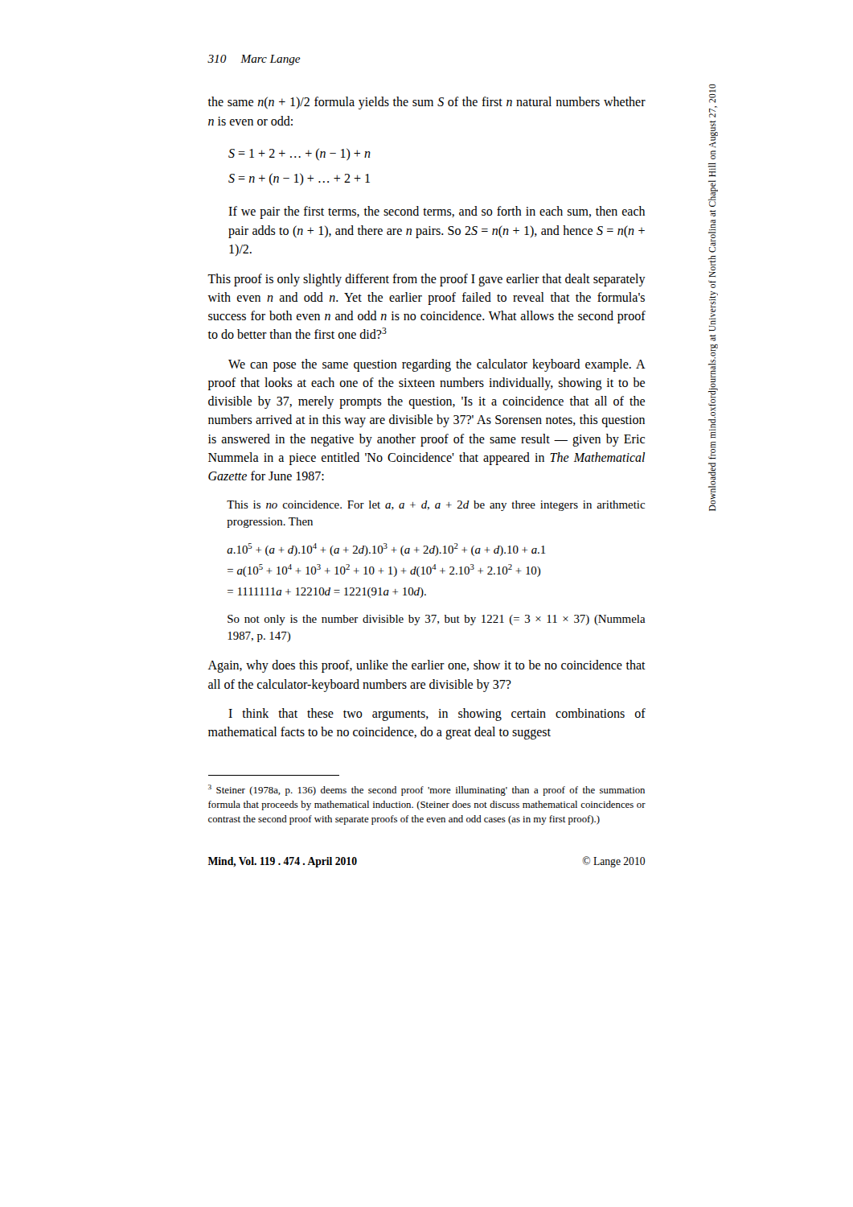Downloaded from mind.oxfordjournals.org at University of North Carolina at Chapel Hill on August 27, 2010
310 Marc Lange
the same n(n + 1)/2 formula yields the sum S of the first n natural numbers whether n is even or odd:
S = 1 + 2 + … + (n − 1) + n
S = n + (n − 1) + … + 2 + 1
If we pair the first terms, the second terms, and so forth in each sum, then each pair adds to (n + 1), and there are n pairs. So 2S = n(n + 1), and hence S = n(n + 1)/2.
This proof is only slightly different from the proof I gave earlier that dealt separately with even n and odd n. Yet the earlier proof failed to reveal that the formula's success for both even n and odd n is no coincidence. What allows the second proof to do better than the first one did?3
We can pose the same question regarding the calculator keyboard example. A proof that looks at each one of the sixteen numbers individually, showing it to be divisible by 37, merely prompts the question, 'Is it a coincidence that all of the numbers arrived at in this way are divisible by 37?' As Sorensen notes, this question is answered in the negative by another proof of the same result — given by Eric Nummela in a piece entitled 'No Coincidence' that appeared in The Mathematical Gazette for June 1987:
This is no coincidence. For let a, a + d, a + 2d be any three integers in arithmetic progression. Then
a.105 + (a + d).104 + (a + 2d).103 + (a + 2d).102 + (a + d).10 + a.1
= a(105 + 104 + 103 + 102 + 10 + 1) + d(104 + 2.103 + 2.102 + 10)
= 1111111a + 12210d = 1221(91a + 10d).
So not only is the number divisible by 37, but by 1221 (= 3 × 11 × 37) (Nummela 1987, p. 147)
Again, why does this proof, unlike the earlier one, show it to be no coincidence that all of the calculator-keyboard numbers are divisible by 37?
I think that these two arguments, in showing certain combinations of mathematical facts to be no coincidence, do a great deal to suggest
3 Steiner (1978a, p. 136) deems the second proof 'more illuminating' than a proof of the summation formula that proceeds by mathematical induction. (Steiner does not discuss mathematical coincidences or contrast the second proof with separate proofs of the even and odd cases (as in my first proof).)
Mind, Vol. 119 . 474 . April 2010
© Lange 2010